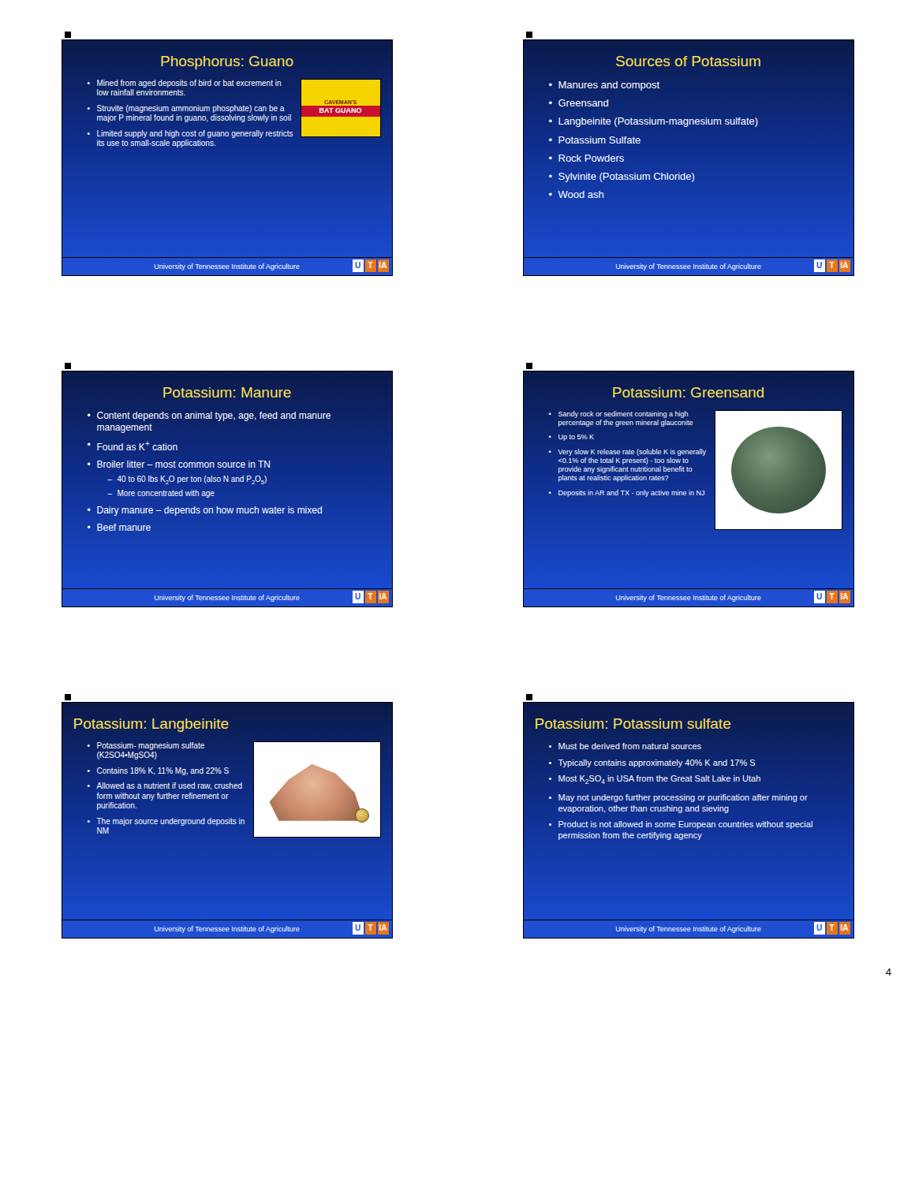Phosphorus: Guano
Mined from aged deposits of bird or bat excrement in low rainfall environments.
Struvite (magnesium ammonium phosphate) can be a major P mineral found in guano, dissolving slowly in soil
Limited supply and high cost of guano generally restricts its use to small-scale applications.
CAVEMAN'S
BAT GUANO
University of Tennessee Institute of Agriculture UTIA
Sources of Potassium
Manures and compost
Greensand
Langbeinite (Potassium-magnesium sulfate)
Potassium Sulfate
Rock Powders
Sylvinite (Potassium Chloride)
Wood ash
University of Tennessee Institute of Agriculture UTIA
Potassium: Manure
Content depends on animal type, age, feed and manure management
Found as K+ cation
Broiler litter – most common source in TN
40 to 60 lbs K2O per ton (also N and P2O5)
More concentrated with age
Dairy manure – depends on how much water is mixed
Beef manure
University of Tennessee Institute of Agriculture UTIA
Potassium: Greensand
Sandy rock or sediment containing a high percentage of the green mineral glauconite
Up to 5% K
Very slow K release rate (soluble K is generally <0.1% of the total K present) - too slow to provide any significant nutritional benefit to plants at realistic application rates?
Deposits in AR and TX - only active mine in NJ
University of Tennessee Institute of Agriculture UTIA
Potassium: Langbeinite
Potassium- magnesium sulfate (K2SO4•MgSO4)
Contains 18% K, 11% Mg, and 22% S
Allowed as a nutrient if used raw, crushed form without any further refinement or purification.
The major source underground deposits in NM
University of Tennessee Institute of Agriculture UTIA
Potassium: Potassium sulfate
Must be derived from natural sources
Typically contains approximately 40% K and 17% S
Most K2SO4 in USA from the Great Salt Lake in Utah
May not undergo further processing or purification after mining or evaporation, other than crushing and sieving
Product is not allowed in some European countries without special permission from the certifying agency
University of Tennessee Institute of Agriculture UTIA
4